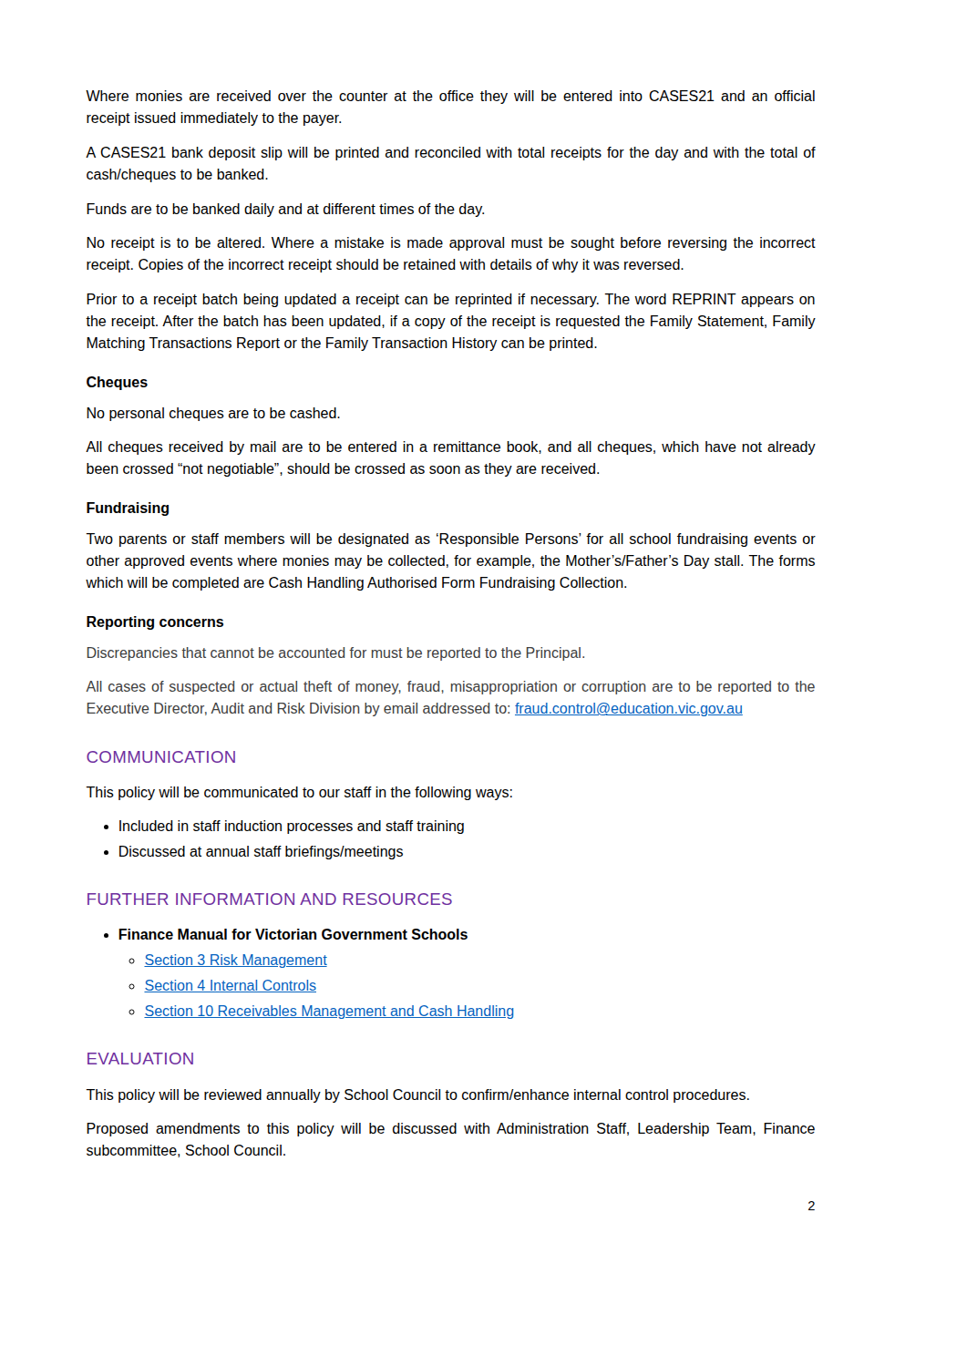Where monies are received over the counter at the office they will be entered into CASES21 and an official receipt issued immediately to the payer.
A CASES21 bank deposit slip will be printed and reconciled with total receipts for the day and with the total of cash/cheques to be banked.
Funds are to be banked daily and at different times of the day.
No receipt is to be altered. Where a mistake is made approval must be sought before reversing the incorrect receipt. Copies of the incorrect receipt should be retained with details of why it was reversed.
Prior to a receipt batch being updated a receipt can be reprinted if necessary. The word REPRINT appears on the receipt. After the batch has been updated, if a copy of the receipt is requested the Family Statement, Family Matching Transactions Report or the Family Transaction History can be printed.
Cheques
No personal cheques are to be cashed.
All cheques received by mail are to be entered in a remittance book, and all cheques, which have not already been crossed “not negotiable”, should be crossed as soon as they are received.
Fundraising
Two parents or staff members will be designated as ‘Responsible Persons’ for all school fundraising events or other approved events where monies may be collected, for example, the Mother’s/Father’s Day stall. The forms which will be completed are Cash Handling Authorised Form Fundraising Collection.
Reporting concerns
Discrepancies that cannot be accounted for must be reported to the Principal.
All cases of suspected or actual theft of money, fraud, misappropriation or corruption are to be reported to the Executive Director, Audit and Risk Division by email addressed to: fraud.control@education.vic.gov.au
COMMUNICATION
This policy will be communicated to our staff in the following ways:
Included in staff induction processes and staff training
Discussed at annual staff briefings/meetings
FURTHER INFORMATION AND RESOURCES
Finance Manual for Victorian Government Schools
Section 3 Risk Management
Section 4 Internal Controls
Section 10 Receivables Management and Cash Handling
EVALUATION
This policy will be reviewed annually by School Council to confirm/enhance internal control procedures.
Proposed amendments to this policy will be discussed with Administration Staff, Leadership Team, Finance subcommittee, School Council.
2